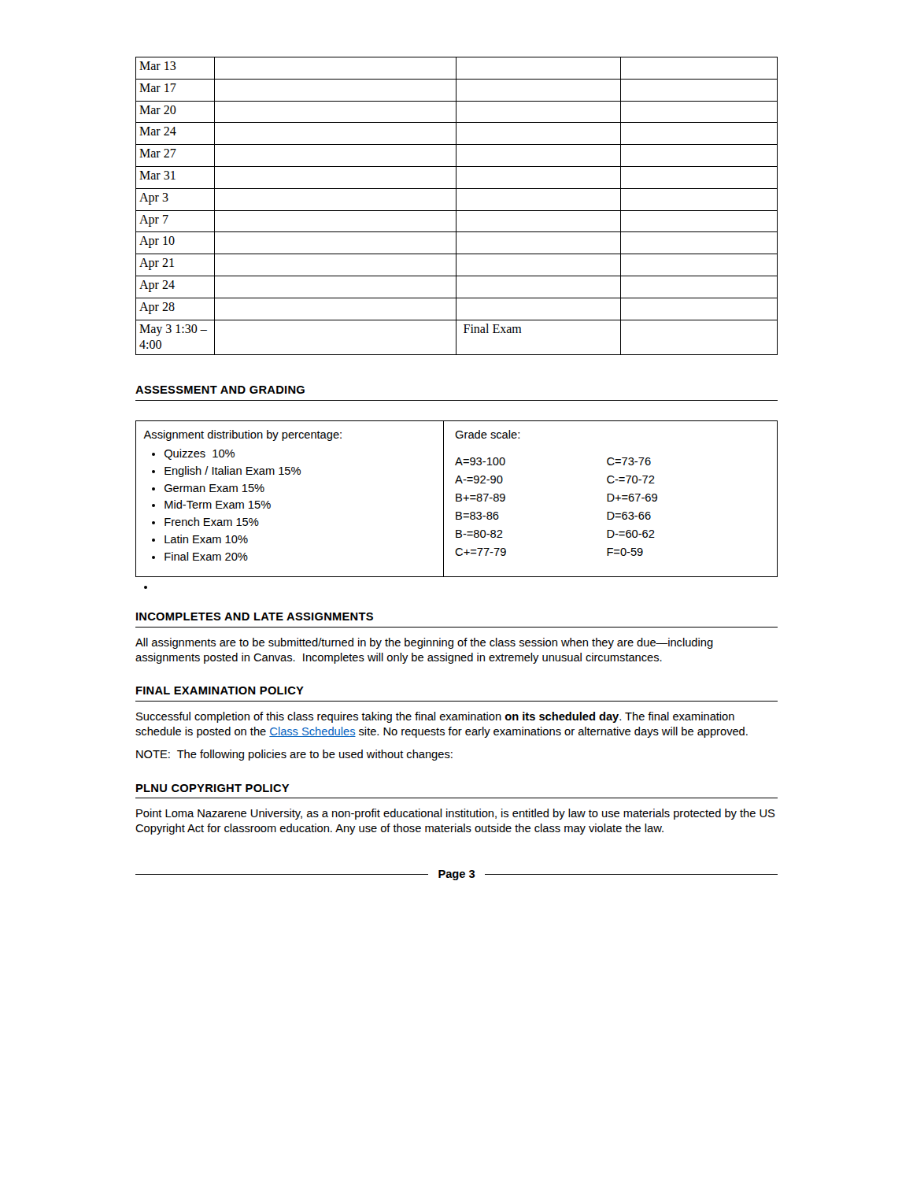| Mar 13 | | | |
| Mar 17 | | | |
| Mar 20 | | | |
| Mar 24 | | | |
| Mar 27 | | | |
| Mar 31 | | | |
| Apr 3 | | | |
| Apr 7 | | | |
| Apr 10 | | | |
| Apr 21 | | | |
| Apr 24 | | | |
| Apr 28 | | | |
| May 3 1:30 – 4:00 | | Final Exam | |
Assessment and Grading
Assignment distribution by percentage:
Quizzes 10%
English / Italian Exam 15%
German Exam 15%
Mid-Term Exam 15%
French Exam 15%
Latin Exam 10%
Final Exam 20%
Grade scale:
| A=93-100 | C=73-76 |
| A-=92-90 | C-=70-72 |
| B+=87-89 | D+=67-69 |
| B=83-86 | D=63-66 |
| B-=80-82 | D-=60-62 |
| C+=77-79 | F=0-59 |
Incompletes and Late Assignments
All assignments are to be submitted/turned in by the beginning of the class session when they are due—including assignments posted in Canvas. Incompletes will only be assigned in extremely unusual circumstances.
Final Examination Policy
Successful completion of this class requires taking the final examination on its scheduled day. The final examination schedule is posted on the Class Schedules site. No requests for early examinations or alternative days will be approved.
NOTE: The following policies are to be used without changes:
PLNU Copyright Policy
Point Loma Nazarene University, as a non-profit educational institution, is entitled by law to use materials protected by the US Copyright Act for classroom education. Any use of those materials outside the class may violate the law.
Page 3